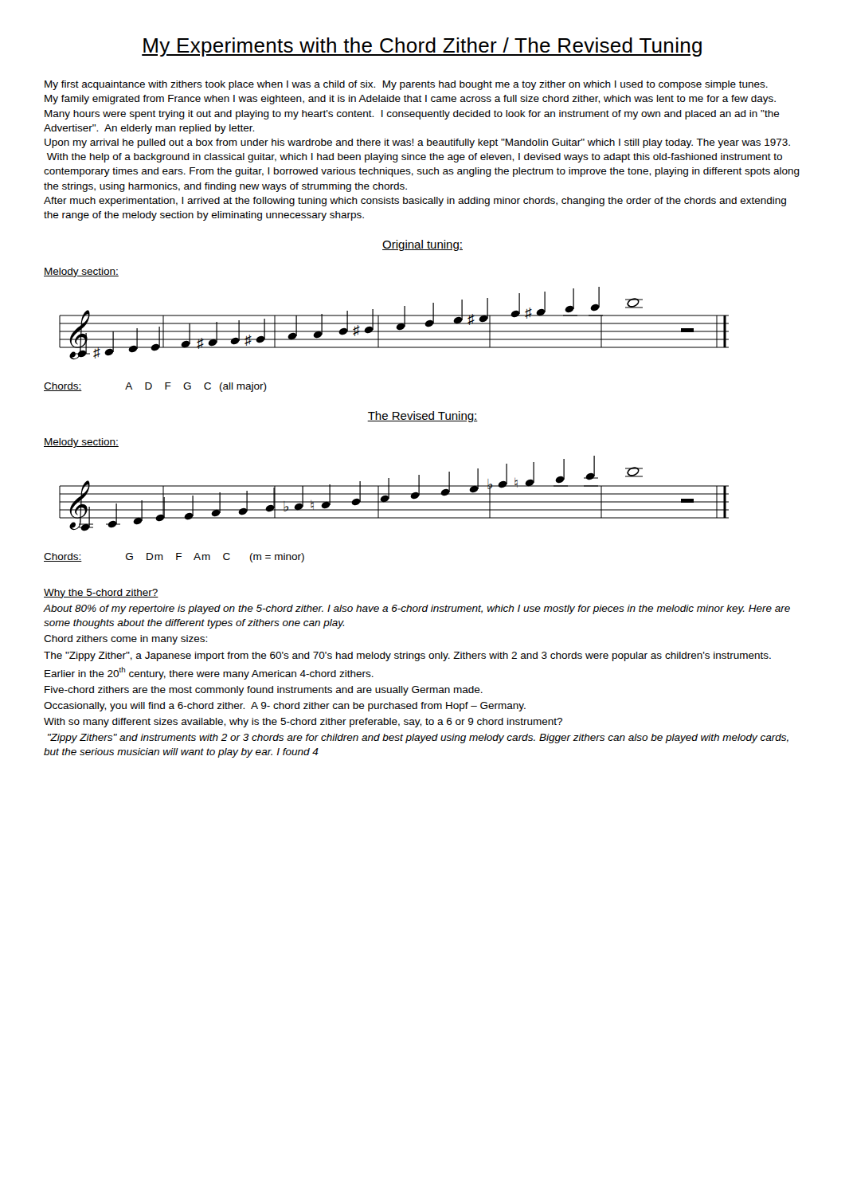My Experiments with the Chord Zither / The Revised Tuning
My first acquaintance with zithers took place when I was a child of six. My parents had bought me a toy zither on which I used to compose simple tunes.
My family emigrated from France when I was eighteen, and it is in Adelaide that I came across a full size chord zither, which was lent to me for a few days. Many hours were spent trying it out and playing to my heart's content. I consequently decided to look for an instrument of my own and placed an ad in "the Advertiser". An elderly man replied by letter.
Upon my arrival he pulled out a box from under his wardrobe and there it was! a beautifully kept "Mandolin Guitar" which I still play today. The year was 1973.
With the help of a background in classical guitar, which I had been playing since the age of eleven, I devised ways to adapt this old-fashioned instrument to contemporary times and ears. From the guitar, I borrowed various techniques, such as angling the plectrum to improve the tone, playing in different spots along the strings, using harmonics, and finding new ways of strumming the chords.
After much experimentation, I arrived at the following tuning which consists basically in adding minor chords, changing the order of the chords and extending the range of the melody section by eliminating unnecessary sharps.
Original tuning:
Melody section:
𝄞 ♯ ♯ ♯ ♯ ♯ ♯
Chords: A D F G C (all major)
The Revised Tuning:
Melody section:
𝄞 ♭ ♮ ♭ ♮
Chords: G Dm F Am C (m = minor)
Why the 5-chord zither?
About 80% of my repertoire is played on the 5-chord zither. I also have a 6-chord instrument, which I use mostly for pieces in the melodic minor key. Here are some thoughts about the different types of zithers one can play.
Chord zithers come in many sizes:
The "Zippy Zither", a Japanese import from the 60's and 70's had melody strings only. Zithers with 2 and 3 chords were popular as children's instruments.
Earlier in the 20th century, there were many American 4-chord zithers.
Five-chord zithers are the most commonly found instruments and are usually German made.
Occasionally, you will find a 6-chord zither. A 9- chord zither can be purchased from Hopf – Germany.
With so many different sizes available, why is the 5-chord zither preferable, say, to a 6 or 9 chord instrument?
"Zippy Zithers" and instruments with 2 or 3 chords are for children and best played using melody cards. Bigger zithers can also be played with melody cards, but the serious musician will want to play by ear. I found 4